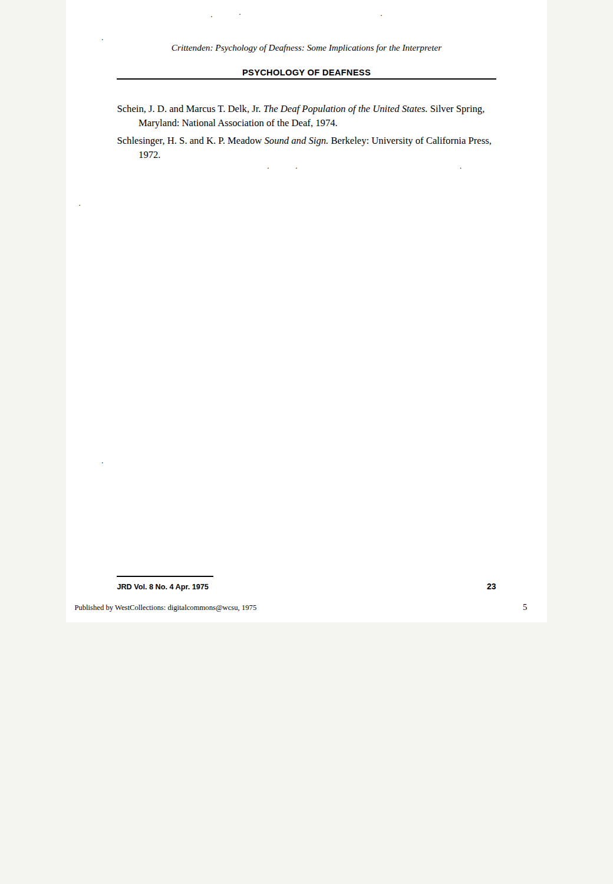· · · · · · · · ·
Crittenden: Psychology of Deafness: Some Implications for the Interpreter
PSYCHOLOGY OF DEAFNESS
Schein, J. D. and Marcus T. Delk, Jr. The Deaf Population of the United States. Silver Spring, Maryland: National Association of the Deaf, 1974.
Schlesinger, H. S. and K. P. Meadow Sound and Sign. Berkeley: University of California Press, 1972.
JRD Vol. 8 No. 4 Apr. 1975 23
Published by WestCollections: digitalcommons@wcsu, 1975 5